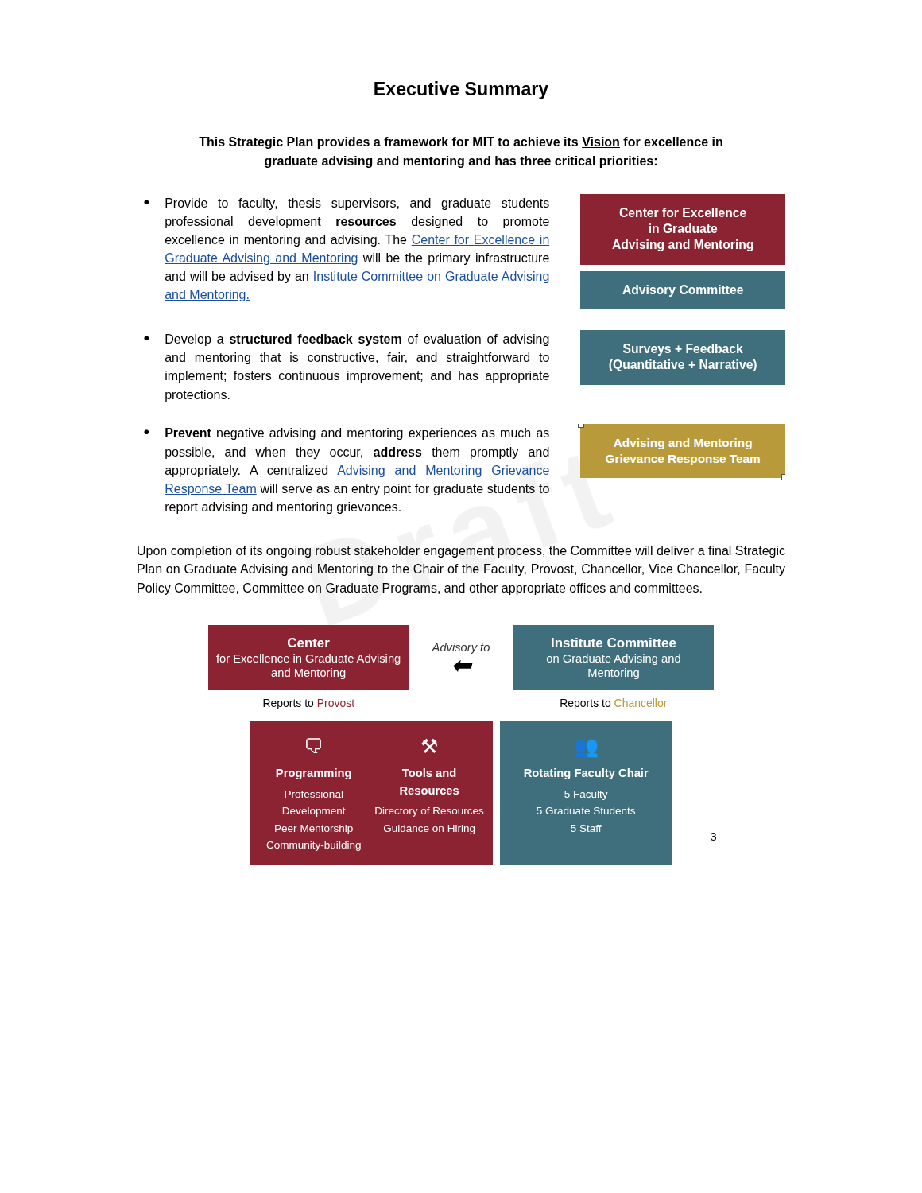Draft
Executive Summary
This Strategic Plan provides a framework for MIT to achieve its Vision for excellence in graduate advising and mentoring and has three critical priorities:
Provide to faculty, thesis supervisors, and graduate students professional development resources designed to promote excellence in mentoring and advising. The Center for Excellence in Graduate Advising and Mentoring will be the primary infrastructure and will be advised by an Institute Committee on Graduate Advising and Mentoring.
Center for Excellence
in Graduate
Advising and Mentoring
Advisory Committee
Develop a structured feedback system of evaluation of advising and mentoring that is constructive, fair, and straightforward to implement; fosters continuous improvement; and has appropriate protections.
Surveys + Feedback
(Quantitative + Narrative)
Prevent negative advising and mentoring experiences as much as possible, and when they occur, address them promptly and appropriately. A centralized Advising and Mentoring Grievance Response Team will serve as an entry point for graduate students to report advising and mentoring grievances.
Advising and Mentoring
Grievance Response Team
Upon completion of its ongoing robust stakeholder engagement process, the Committee will deliver a final Strategic Plan on Graduate Advising and Mentoring to the Chair of the Faculty, Provost, Chancellor, Vice Chancellor, Faculty Policy Committee, Committee on Graduate Programs, and other appropriate offices and committees.
Centerfor Excellence in Graduate Advising and Mentoring
Advisory to⬅
Institute Committeeon Graduate Advising and Mentoring
Reports to Provost
Reports to Chancellor
🗨 Programming Professional Development
Peer Mentorship
Community-building
⚒ Tools and Resources Directory of Resources
Guidance on Hiring
👥 Rotating Faculty Chair 5 Faculty
5 Graduate Students
5 Staff
3